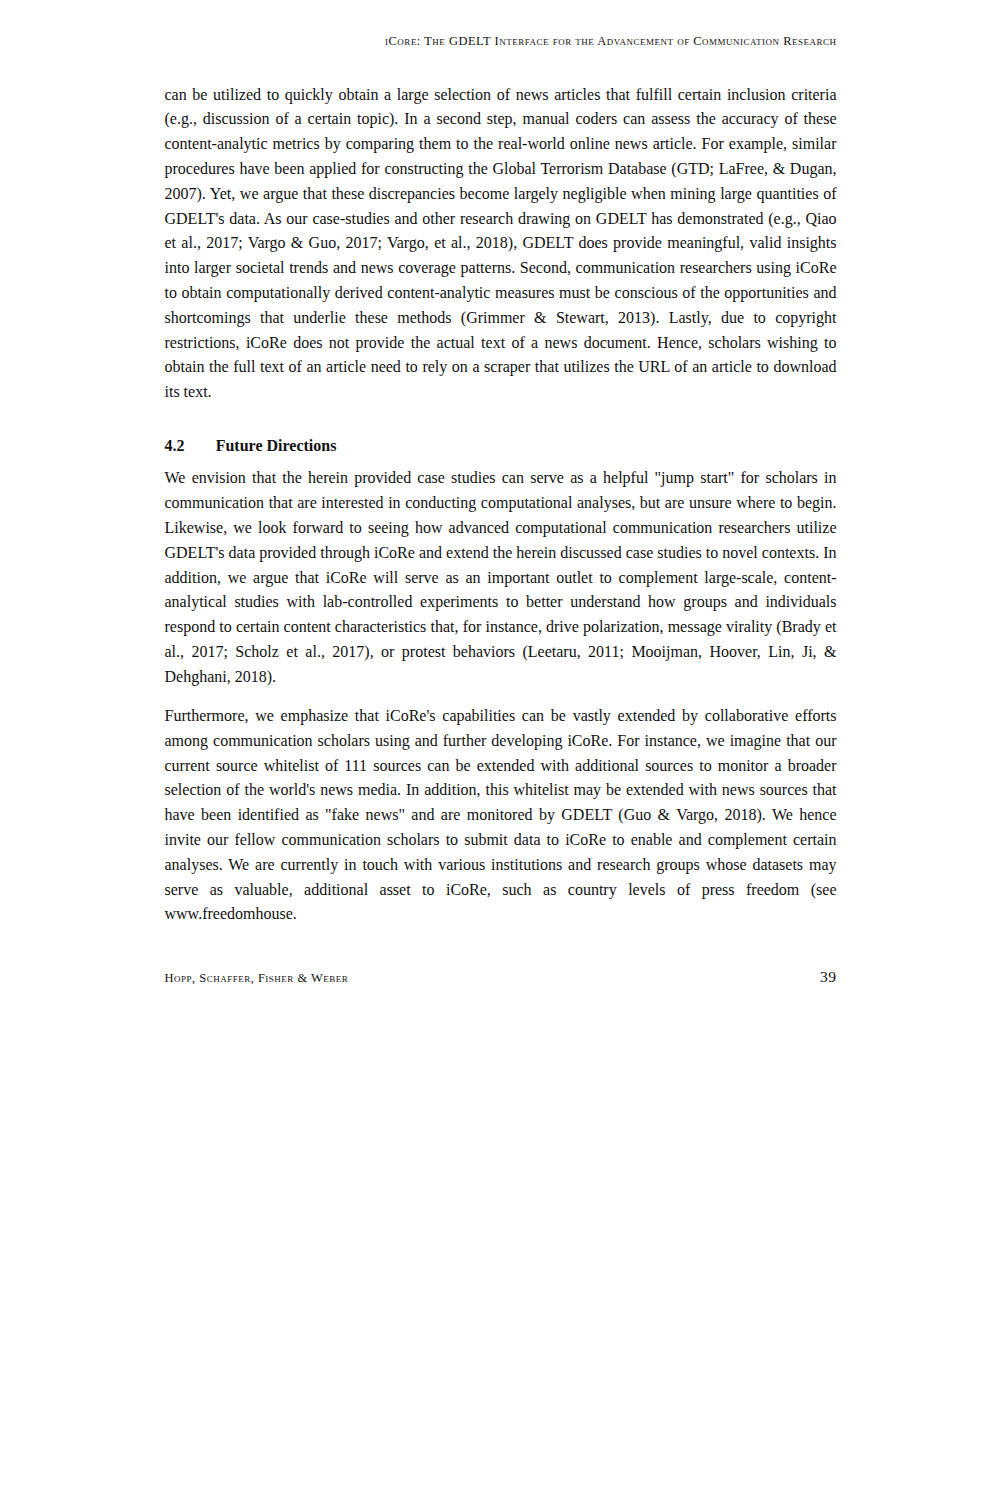iCore: The GDELT Interface for the Advancement of Communication Research
can be utilized to quickly obtain a large selection of news articles that fulfill certain inclusion criteria (e.g., discussion of a certain topic). In a second step, manual coders can assess the accuracy of these content-analytic metrics by comparing them to the real-world online news article. For example, similar procedures have been applied for constructing the Global Terrorism Database (GTD; LaFree, & Dugan, 2007). Yet, we argue that these discrepancies become largely negligible when mining large quantities of GDELT's data. As our case-studies and other research drawing on GDELT has demonstrated (e.g., Qiao et al., 2017; Vargo & Guo, 2017; Vargo, et al., 2018), GDELT does provide meaningful, valid insights into larger societal trends and news coverage patterns. Second, communication researchers using iCoRe to obtain computationally derived content-analytic measures must be conscious of the opportunities and shortcomings that underlie these methods (Grimmer & Stewart, 2013). Lastly, due to copyright restrictions, iCoRe does not provide the actual text of a news document. Hence, scholars wishing to obtain the full text of an article need to rely on a scraper that utilizes the URL of an article to download its text.
4.2 Future Directions
We envision that the herein provided case studies can serve as a helpful "jump start" for scholars in communication that are interested in conducting computational analyses, but are unsure where to begin. Likewise, we look forward to seeing how advanced computational communication researchers utilize GDELT's data provided through iCoRe and extend the herein discussed case studies to novel contexts. In addition, we argue that iCoRe will serve as an important outlet to complement large-scale, content-analytical studies with lab-controlled experiments to better understand how groups and individuals respond to certain content characteristics that, for instance, drive polarization, message virality (Brady et al., 2017; Scholz et al., 2017), or protest behaviors (Leetaru, 2011; Mooijman, Hoover, Lin, Ji, & Dehghani, 2018).
Furthermore, we emphasize that iCoRe's capabilities can be vastly extended by collaborative efforts among communication scholars using and further developing iCoRe. For instance, we imagine that our current source whitelist of 111 sources can be extended with additional sources to monitor a broader selection of the world's news media. In addition, this whitelist may be extended with news sources that have been identified as "fake news" and are monitored by GDELT (Guo & Vargo, 2018). We hence invite our fellow communication scholars to submit data to iCoRe to enable and complement certain analyses. We are currently in touch with various institutions and research groups whose datasets may serve as valuable, additional asset to iCoRe, such as country levels of press freedom (see www.freedomhouse.
Hopp, Schaffer, Fisher & Weber 39